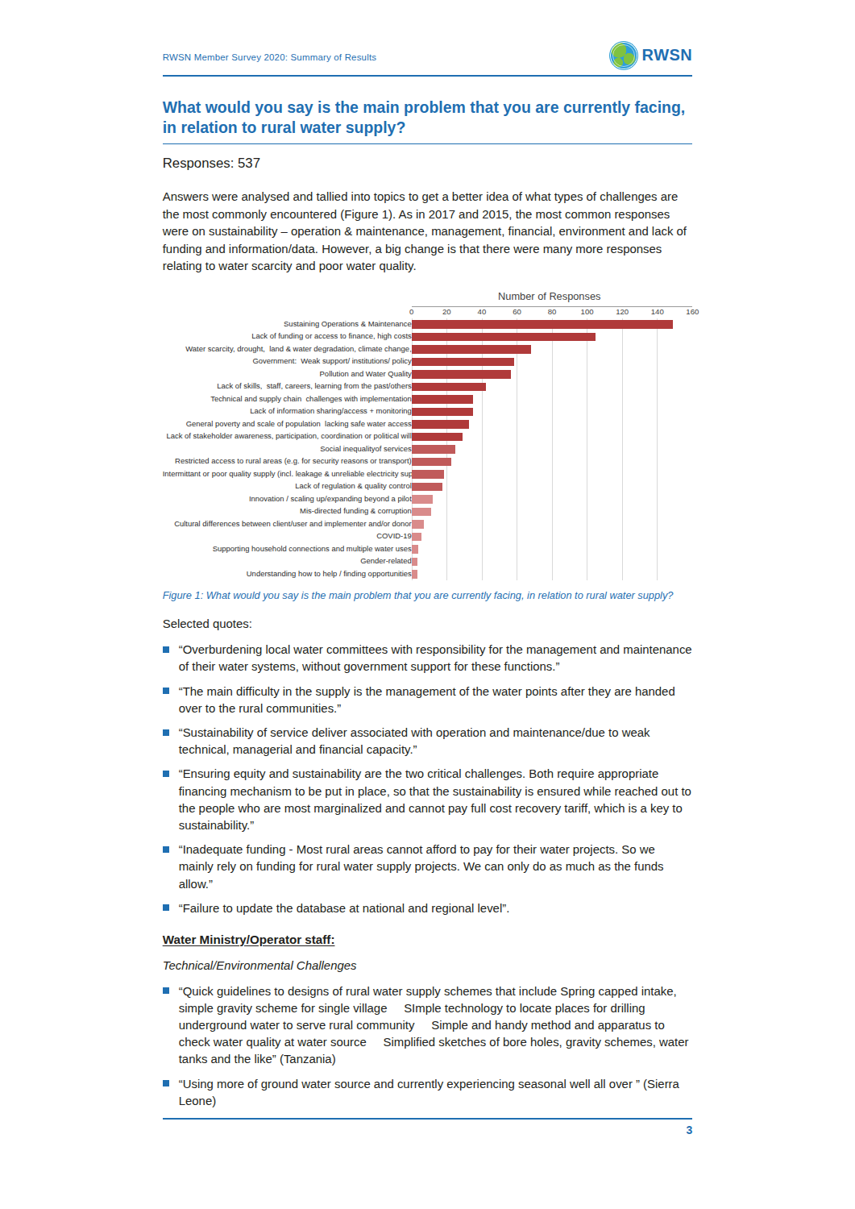RWSN Member Survey 2020: Summary of Results
RWSN
What would you say is the main problem that you are currently facing, in relation to rural water supply?
Responses: 537
Answers were analysed and tallied into topics to get a better idea of what types of challenges are the most commonly encountered (Figure 1). As in 2017 and 2015, the most common responses were on sustainability – operation & maintenance, management, financial, environment and lack of funding and information/data. However, a big change is that there were many more responses relating to water scarcity and poor water quality.
Number of Responses
| | 0 20 40 60 80 100 120 140 160 |
| Sustaining Operations & Maintenance | |
| Lack of funding or access to finance, high costs | |
| Water scarcity, drought, land & water degradation, climate change, | |
| Government: Weak support/ institutions/ policy | |
| Pollution and Water Quality | |
| Lack of skills, staff, careers, learning from the past/others | |
| Technical and supply chain challenges with implementation | |
| Lack of information sharing/access + monitoring | |
| General poverty and scale of population lacking safe water access | |
| Lack of stakeholder awareness, participation, coordination or political will | |
| Social inequalityof services | |
| Restricted access to rural areas (e.g. for security reasons or transport) | |
| Intermittant or poor quality supply (incl. leakage & unreliable electricity supply) | |
| Lack of regulation & quality control | |
| Innovation / scaling up/expanding beyond a pilot | |
| Mis-directed funding & corruption | |
| Cultural differences between client/user and implementer and/or donor | |
| COVID-19 | |
| Supporting household connections and multiple water uses | |
| Gender-related | |
| Understanding how to help / finding opportunities | |
Figure 1: What would you say is the main problem that you are currently facing, in relation to rural water supply?
Selected quotes:
“Overburdening local water committees with responsibility for the management and maintenance of their water systems, without government support for these functions.”
“The main difficulty in the supply is the management of the water points after they are handed over to the rural communities.”
“Sustainability of service deliver associated with operation and maintenance/due to weak technical, managerial and financial capacity.”
“Ensuring equity and sustainability are the two critical challenges. Both require appropriate financing mechanism to be put in place, so that the sustainability is ensured while reached out to the people who are most marginalized and cannot pay full cost recovery tariff, which is a key to sustainability.”
“Inadequate funding - Most rural areas cannot afford to pay for their water projects. So we mainly rely on funding for rural water supply projects. We can only do as much as the funds allow.”
“Failure to update the database at national and regional level”.
Water Ministry/Operator staff:
Technical/Environmental Challenges
“Quick guidelines to designs of rural water supply schemes that include Spring capped intake, simple gravity scheme for single village SImple technology to locate places for drilling underground water to serve rural community Simple and handy method and apparatus to check water quality at water source Simplified sketches of bore holes, gravity schemes, water tanks and the like” (Tanzania)
“Using more of ground water source and currently experiencing seasonal well all over ” (Sierra Leone)
3